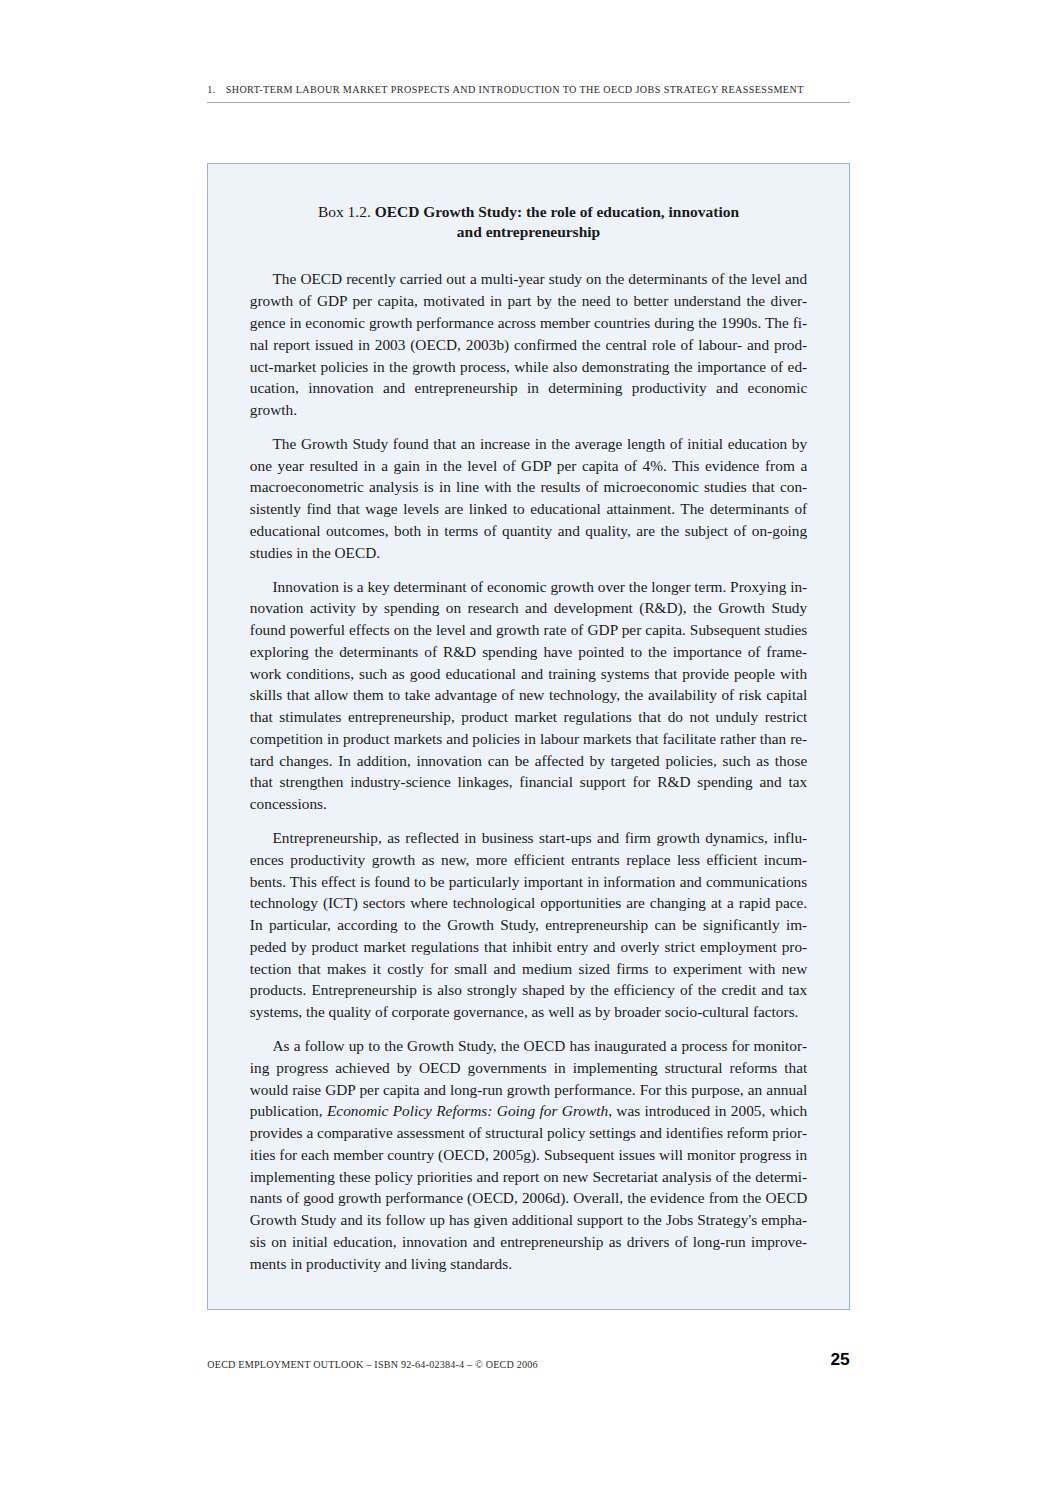1. SHORT-TERM LABOUR MARKET PROSPECTS AND INTRODUCTION TO THE OECD JOBS STRATEGY REASSESSMENT
Box 1.2. OECD Growth Study: the role of education, innovation
and entrepreneurship
The OECD recently carried out a multi-year study on the determinants of the level and growth of GDP per capita, motivated in part by the need to better understand the divergence in economic growth performance across member countries during the 1990s. The final report issued in 2003 (OECD, 2003b) confirmed the central role of labour- and product-market policies in the growth process, while also demonstrating the importance of education, innovation and entrepreneurship in determining productivity and economic growth.
The Growth Study found that an increase in the average length of initial education by one year resulted in a gain in the level of GDP per capita of 4%. This evidence from a macroeconometric analysis is in line with the results of microeconomic studies that consistently find that wage levels are linked to educational attainment. The determinants of educational outcomes, both in terms of quantity and quality, are the subject of on-going studies in the OECD.
Innovation is a key determinant of economic growth over the longer term. Proxying innovation activity by spending on research and development (R&D), the Growth Study found powerful effects on the level and growth rate of GDP per capita. Subsequent studies exploring the determinants of R&D spending have pointed to the importance of framework conditions, such as good educational and training systems that provide people with skills that allow them to take advantage of new technology, the availability of risk capital that stimulates entrepreneurship, product market regulations that do not unduly restrict competition in product markets and policies in labour markets that facilitate rather than retard changes. In addition, innovation can be affected by targeted policies, such as those that strengthen industry-science linkages, financial support for R&D spending and tax concessions.
Entrepreneurship, as reflected in business start-ups and firm growth dynamics, influences productivity growth as new, more efficient entrants replace less efficient incumbents. This effect is found to be particularly important in information and communications technology (ICT) sectors where technological opportunities are changing at a rapid pace. In particular, according to the Growth Study, entrepreneurship can be significantly impeded by product market regulations that inhibit entry and overly strict employment protection that makes it costly for small and medium sized firms to experiment with new products. Entrepreneurship is also strongly shaped by the efficiency of the credit and tax systems, the quality of corporate governance, as well as by broader socio-cultural factors.
As a follow up to the Growth Study, the OECD has inaugurated a process for monitoring progress achieved by OECD governments in implementing structural reforms that would raise GDP per capita and long-run growth performance. For this purpose, an annual publication, Economic Policy Reforms: Going for Growth, was introduced in 2005, which provides a comparative assessment of structural policy settings and identifies reform priorities for each member country (OECD, 2005g). Subsequent issues will monitor progress in implementing these policy priorities and report on new Secretariat analysis of the determinants of good growth performance (OECD, 2006d). Overall, the evidence from the OECD Growth Study and its follow up has given additional support to the Jobs Strategy's emphasis on initial education, innovation and entrepreneurship as drivers of long-run improvements in productivity and living standards.
OECD EMPLOYMENT OUTLOOK – ISBN 92-64-02384-4 – © OECD 2006
25